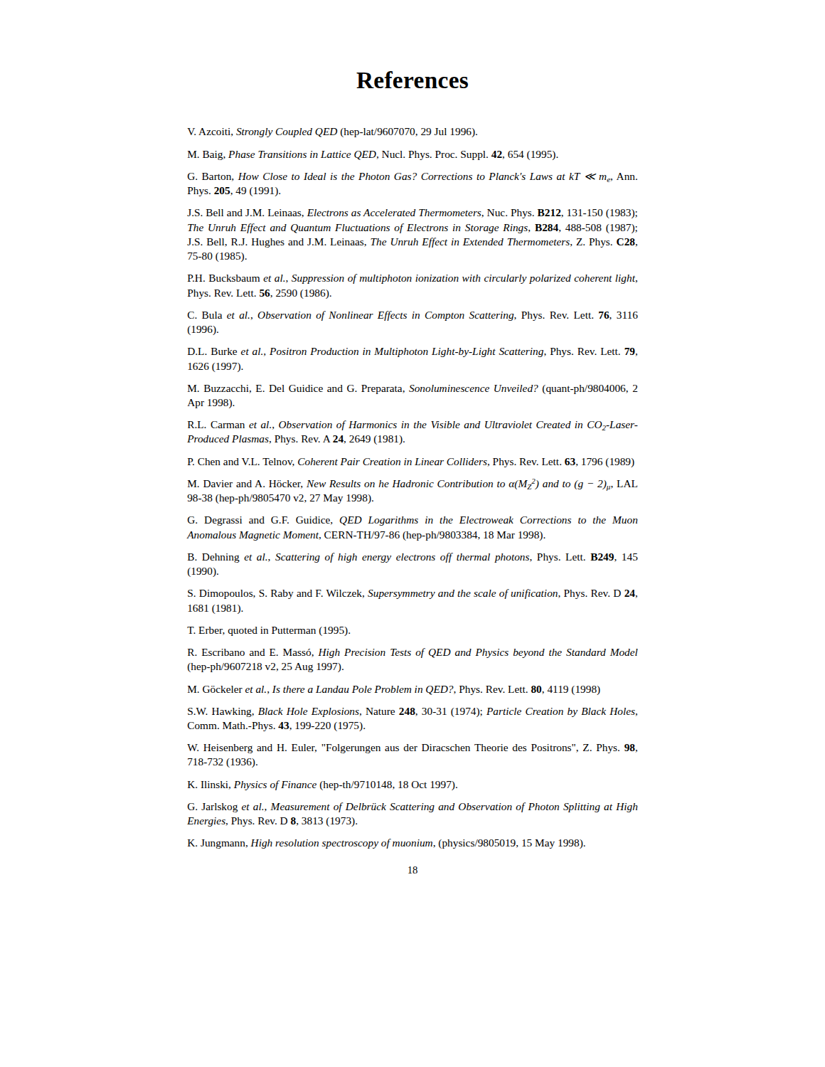References
V. Azcoiti, Strongly Coupled QED (hep-lat/9607070, 29 Jul 1996).
M. Baig, Phase Transitions in Lattice QED, Nucl. Phys. Proc. Suppl. 42, 654 (1995).
G. Barton, How Close to Ideal is the Photon Gas? Corrections to Planck's Laws at kT ≪ me, Ann. Phys. 205, 49 (1991).
J.S. Bell and J.M. Leinaas, Electrons as Accelerated Thermometers, Nuc. Phys. B212, 131-150 (1983); The Unruh Effect and Quantum Fluctuations of Electrons in Storage Rings, B284, 488-508 (1987); J.S. Bell, R.J. Hughes and J.M. Leinaas, The Unruh Effect in Extended Thermometers, Z. Phys. C28, 75-80 (1985).
P.H. Bucksbaum et al., Suppression of multiphoton ionization with circularly polarized coherent light, Phys. Rev. Lett. 56, 2590 (1986).
C. Bula et al., Observation of Nonlinear Effects in Compton Scattering, Phys. Rev. Lett. 76, 3116 (1996).
D.L. Burke et al., Positron Production in Multiphoton Light-by-Light Scattering, Phys. Rev. Lett. 79, 1626 (1997).
M. Buzzacchi, E. Del Guidice and G. Preparata, Sonoluminescence Unveiled? (quant-ph/9804006, 2 Apr 1998).
R.L. Carman et al., Observation of Harmonics in the Visible and Ultraviolet Created in CO2-Laser-Produced Plasmas, Phys. Rev. A 24, 2649 (1981).
P. Chen and V.L. Telnov, Coherent Pair Creation in Linear Colliders, Phys. Rev. Lett. 63, 1796 (1989)
M. Davier and A. Höcker, New Results on he Hadronic Contribution to α(MZ2) and to (g − 2)μ, LAL 98-38 (hep-ph/9805470 v2, 27 May 1998).
G. Degrassi and G.F. Guidice, QED Logarithms in the Electroweak Corrections to the Muon Anomalous Magnetic Moment, CERN-TH/97-86 (hep-ph/9803384, 18 Mar 1998).
B. Dehning et al., Scattering of high energy electrons off thermal photons, Phys. Lett. B249, 145 (1990).
S. Dimopoulos, S. Raby and F. Wilczek, Supersymmetry and the scale of unification, Phys. Rev. D 24, 1681 (1981).
T. Erber, quoted in Putterman (1995).
R. Escribano and E. Massó, High Precision Tests of QED and Physics beyond the Standard Model (hep-ph/9607218 v2, 25 Aug 1997).
M. Göckeler et al., Is there a Landau Pole Problem in QED?, Phys. Rev. Lett. 80, 4119 (1998)
S.W. Hawking, Black Hole Explosions, Nature 248, 30-31 (1974); Particle Creation by Black Holes, Comm. Math.-Phys. 43, 199-220 (1975).
W. Heisenberg and H. Euler, "Folgerungen aus der Diracschen Theorie des Positrons", Z. Phys. 98, 718-732 (1936).
K. Ilinski, Physics of Finance (hep-th/9710148, 18 Oct 1997).
G. Jarlskog et al., Measurement of Delbrück Scattering and Observation of Photon Splitting at High Energies, Phys. Rev. D 8, 3813 (1973).
K. Jungmann, High resolution spectroscopy of muonium, (physics/9805019, 15 May 1998).
18